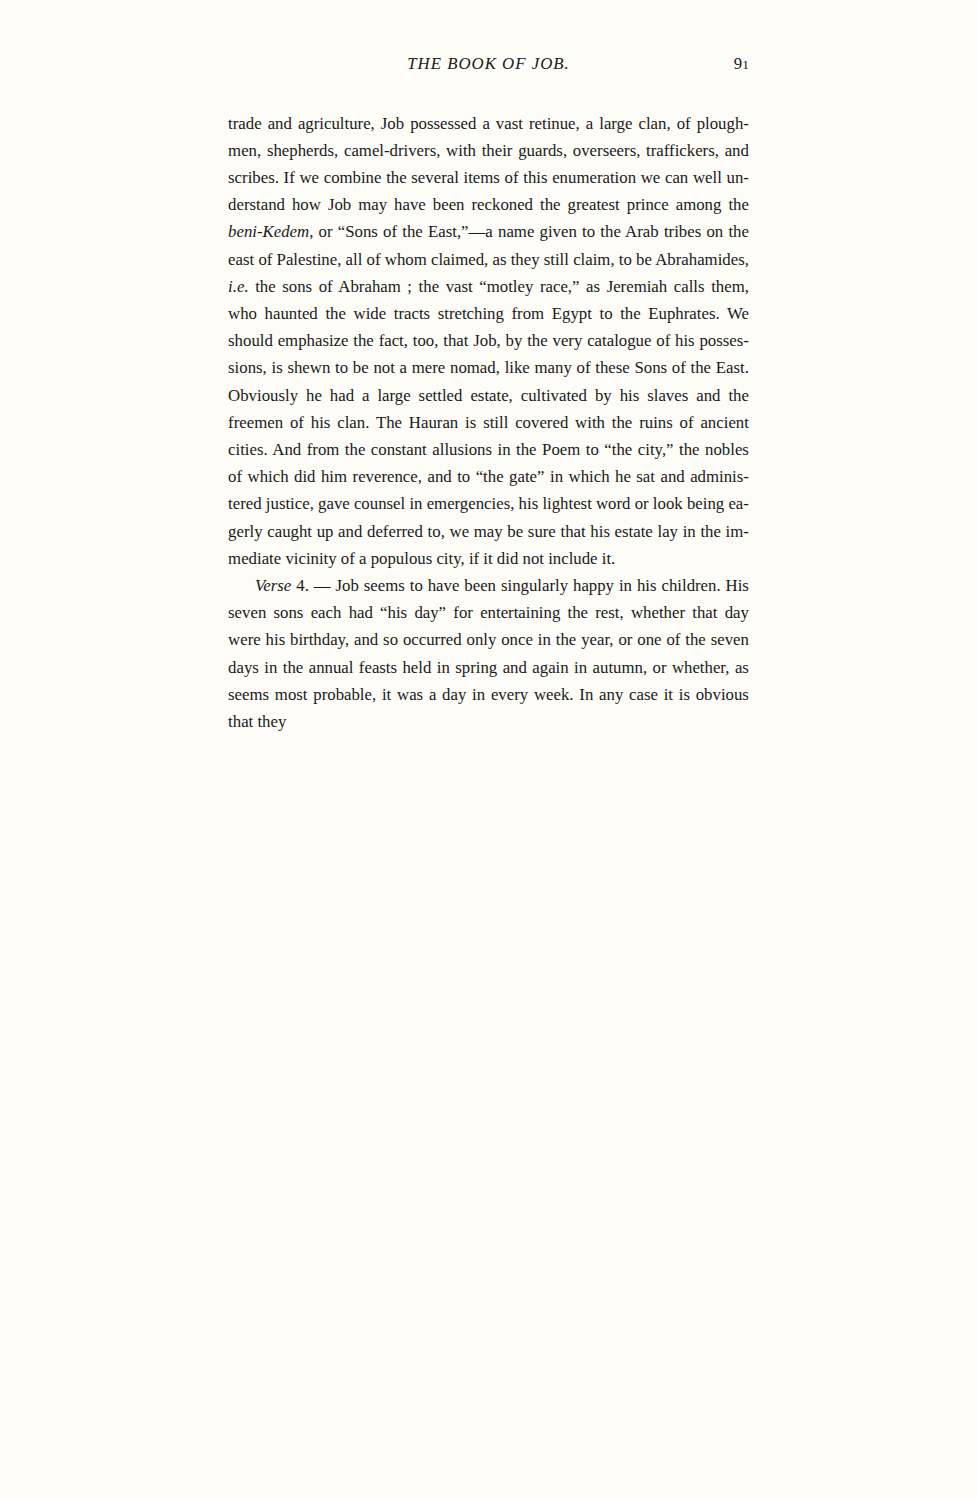The Book of Job. 91
trade and agriculture, Job possessed a vast retinue, a large clan, of ploughmen, shepherds, camel-drivers, with their guards, overseers, traffickers, and scribes. If we combine the several items of this enumeration we can well understand how Job may have been reckoned the greatest prince among the beni-Kedem, or “Sons of the East,”—a name given to the Arab tribes on the east of Palestine, all of whom claimed, as they still claim, to be Abrahamides, i.e. the sons of Abraham ; the vast “motley race,” as Jeremiah calls them, who haunted the wide tracts stretching from Egypt to the Euphrates. We should emphasize the fact, too, that Job, by the very catalogue of his possessions, is shewn to be not a mere nomad, like many of these Sons of the East. Obviously he had a large settled estate, cultivated by his slaves and the freemen of his clan. The Hauran is still covered with the ruins of ancient cities. And from the constant allusions in the Poem to “the city,” the nobles of which did him reverence, and to “the gate” in which he sat and administered justice, gave counsel in emergencies, his lightest word or look being eagerly caught up and deferred to, we may be sure that his estate lay in the immediate vicinity of a populous city, if it did not include it.
Verse 4. — Job seems to have been singularly happy in his children. His seven sons each had “his day” for entertaining the rest, whether that day were his birthday, and so occurred only once in the year, or one of the seven days in the annual feasts held in spring and again in autumn, or whether, as seems most probable, it was a day in every week. In any case it is obvious that they